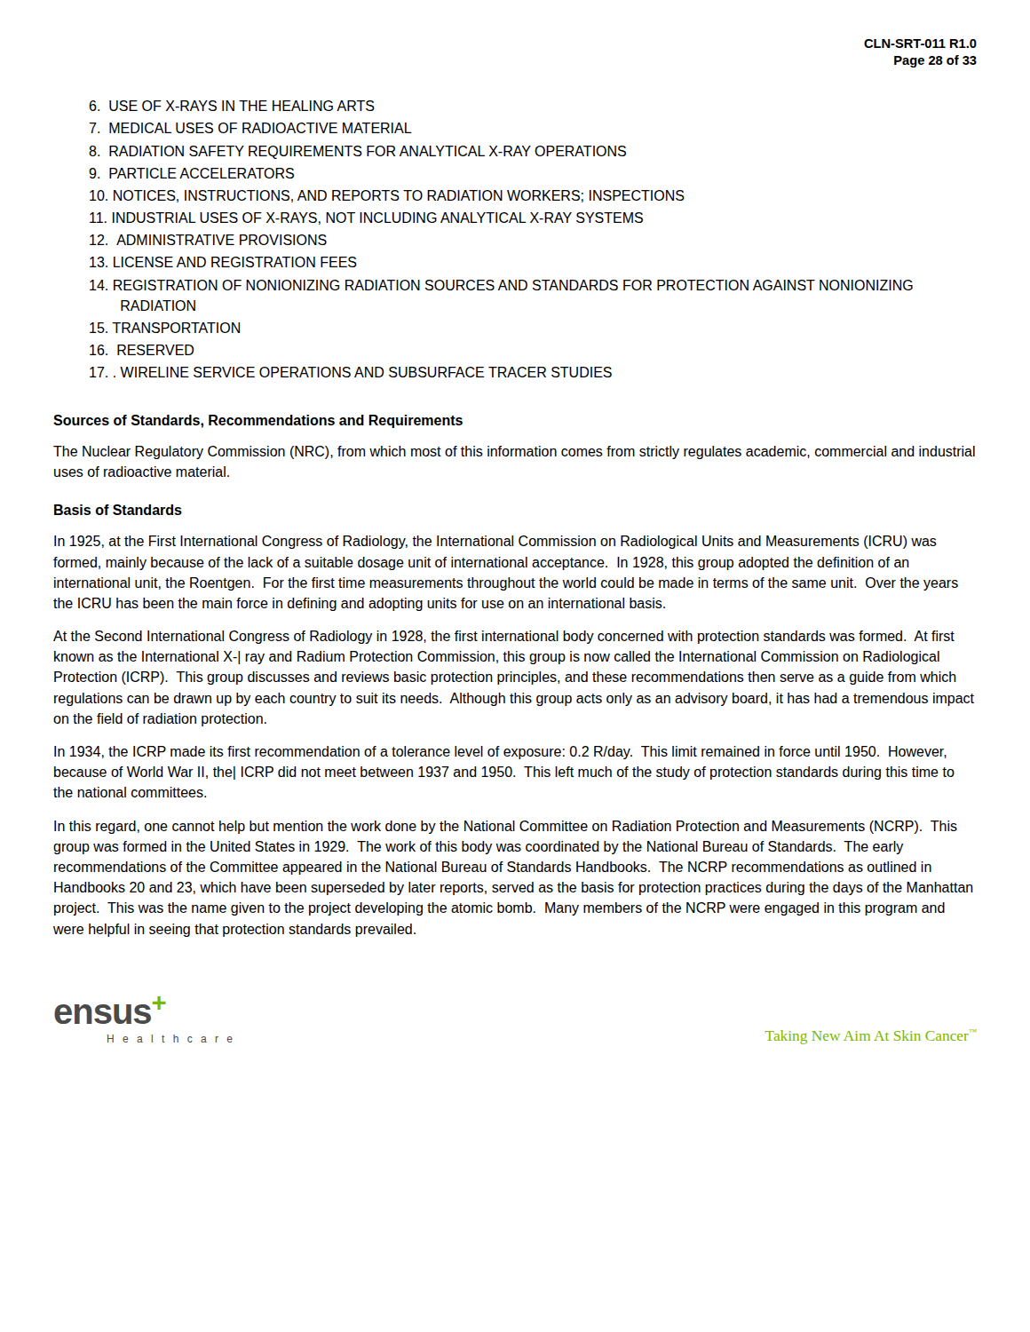CLN-SRT-011 R1.0
Page 28 of 33
6. USE OF X-RAYS IN THE HEALING ARTS
7. MEDICAL USES OF RADIOACTIVE MATERIAL
8. RADIATION SAFETY REQUIREMENTS FOR ANALYTICAL X-RAY OPERATIONS
9. PARTICLE ACCELERATORS
10. NOTICES, INSTRUCTIONS, AND REPORTS TO RADIATION WORKERS; INSPECTIONS
11. INDUSTRIAL USES OF X-RAYS, NOT INCLUDING ANALYTICAL X-RAY SYSTEMS
12. ADMINISTRATIVE PROVISIONS
13. LICENSE AND REGISTRATION FEES
14. REGISTRATION OF NONIONIZING RADIATION SOURCES AND STANDARDS FOR PROTECTION AGAINST NONIONIZING RADIATION
15. TRANSPORTATION
16. RESERVED
17. . WIRELINE SERVICE OPERATIONS AND SUBSURFACE TRACER STUDIES
Sources of Standards, Recommendations and Requirements
The Nuclear Regulatory Commission (NRC), from which most of this information comes from strictly regulates academic, commercial and industrial uses of radioactive material.
Basis of Standards
In 1925, at the First International Congress of Radiology, the International Commission on Radiological Units and Measurements (ICRU) was formed, mainly because of the lack of a suitable dosage unit of international acceptance. In 1928, this group adopted the definition of an international unit, the Roentgen. For the first time measurements throughout the world could be made in terms of the same unit. Over the years the ICRU has been the main force in defining and adopting units for use on an international basis.
At the Second International Congress of Radiology in 1928, the first international body concerned with protection standards was formed. At first known as the International X-| ray and Radium Protection Commission, this group is now called the International Commission on Radiological Protection (ICRP). This group discusses and reviews basic protection principles, and these recommendations then serve as a guide from which regulations can be drawn up by each country to suit its needs. Although this group acts only as an advisory board, it has had a tremendous impact on the field of radiation protection.
In 1934, the ICRP made its first recommendation of a tolerance level of exposure: 0.2 R/day. This limit remained in force until 1950. However, because of World War II, the| ICRP did not meet between 1937 and 1950. This left much of the study of protection standards during this time to the national committees.
In this regard, one cannot help but mention the work done by the National Committee on Radiation Protection and Measurements (NCRP). This group was formed in the United States in 1929. The work of this body was coordinated by the National Bureau of Standards. The early recommendations of the Committee appeared in the National Bureau of Standards Handbooks. The NCRP recommendations as outlined in Handbooks 20 and 23, which have been superseded by later reports, served as the basis for protection practices during the days of the Manhattan project. This was the name given to the project developing the atomic bomb. Many members of the NCRP were engaged in this program and were helpful in seeing that protection standards prevailed.
ensus+
H e a l t h c a r e
Taking New Aim At Skin Cancer™